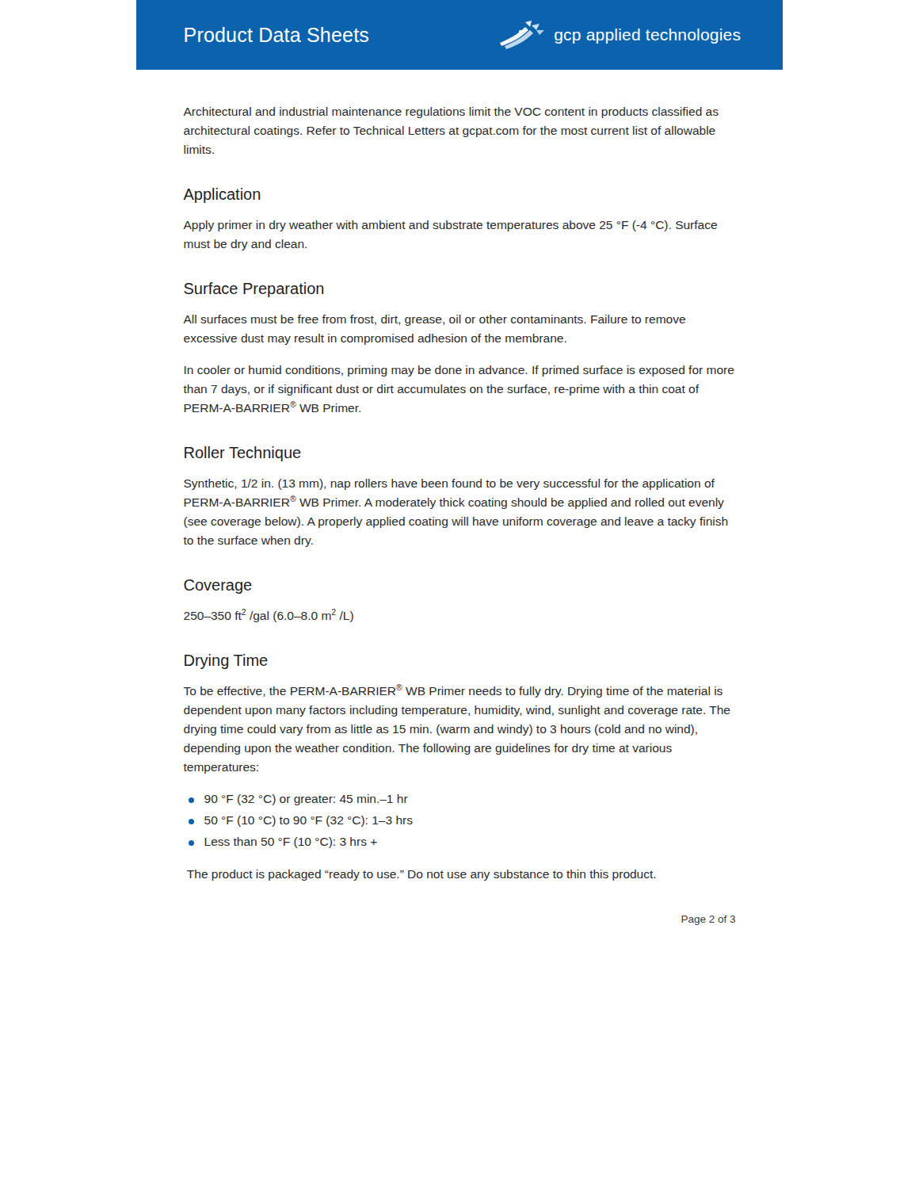Product Data Sheets
gcp applied technologies
Architectural and industrial maintenance regulations limit the VOC content in products classified as architectural coatings. Refer to Technical Letters at gcpat.com for the most current list of allowable limits.
Application
Apply primer in dry weather with ambient and substrate temperatures above 25 °F (-4 °C). Surface must be dry and clean.
Surface Preparation
All surfaces must be free from frost, dirt, grease, oil or other contaminants. Failure to remove excessive dust may result in compromised adhesion of the membrane.
In cooler or humid conditions, priming may be done in advance. If primed surface is exposed for more than 7 days, or if significant dust or dirt accumulates on the surface, re-prime with a thin coat of PERM-A-BARRIER® WB Primer.
Roller Technique
Synthetic, 1/2 in. (13 mm), nap rollers have been found to be very successful for the application of PERM-A-BARRIER® WB Primer. A moderately thick coating should be applied and rolled out evenly (see coverage below). A properly applied coating will have uniform coverage and leave a tacky finish to the surface when dry.
Coverage
250–350 ft2 /gal (6.0–8.0 m2 /L)
Drying Time
To be effective, the PERM-A-BARRIER® WB Primer needs to fully dry. Drying time of the material is dependent upon many factors including temperature, humidity, wind, sunlight and coverage rate. The drying time could vary from as little as 15 min. (warm and windy) to 3 hours (cold and no wind), depending upon the weather condition. The following are guidelines for dry time at various temperatures:
90 °F (32 °C) or greater: 45 min.–1 hr
50 °F (10 °C) to 90 °F (32 °C): 1–3 hrs
Less than 50 °F (10 °C): 3 hrs +
The product is packaged “ready to use.” Do not use any substance to thin this product.
Page 2 of 3